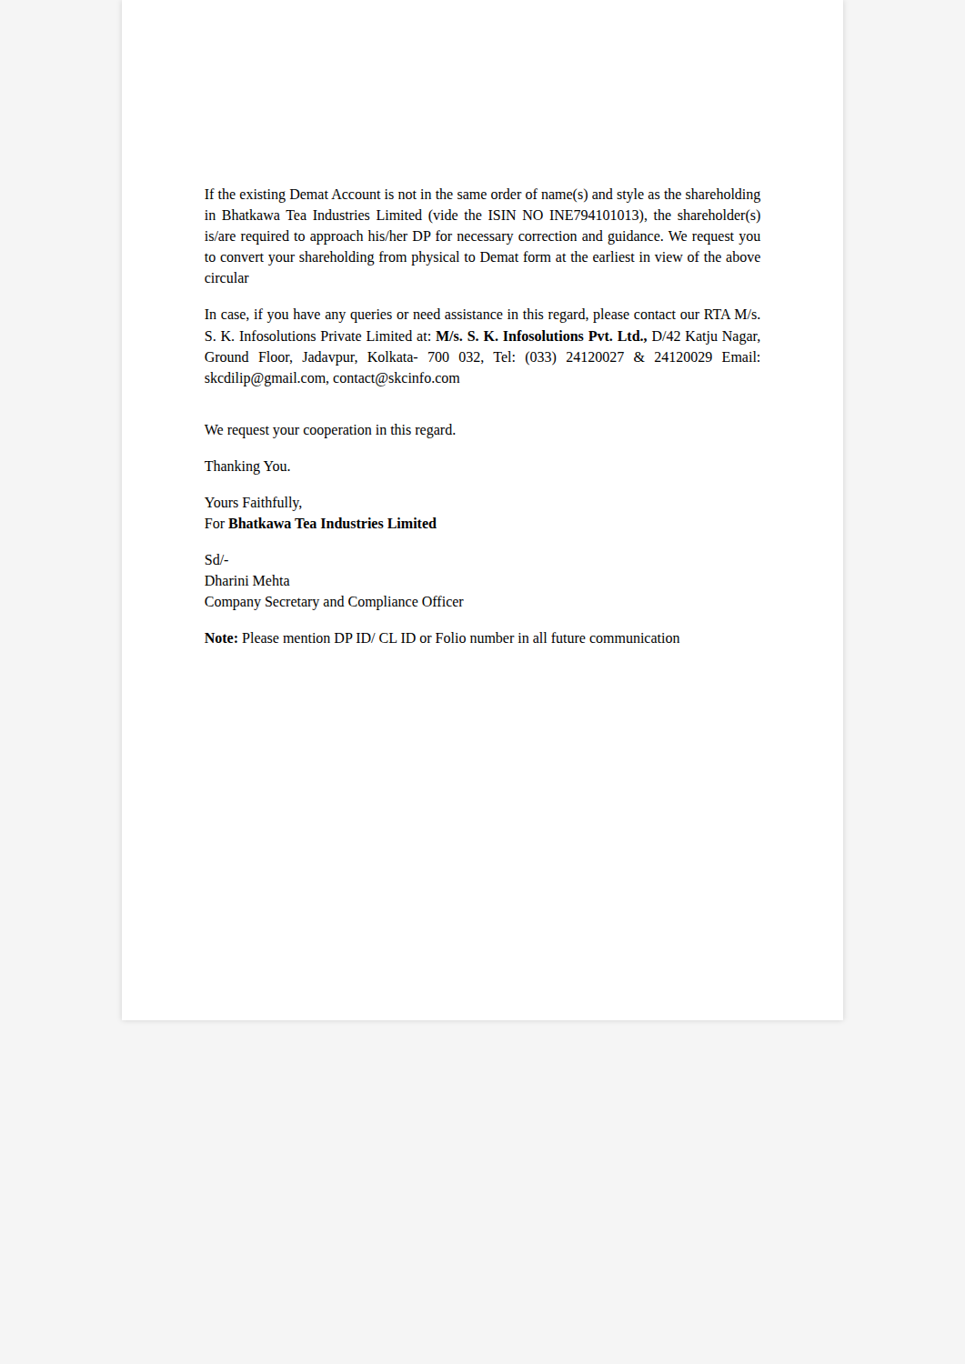If the existing Demat Account is not in the same order of name(s) and style as the shareholding in Bhatkawa Tea Industries Limited (vide the ISIN NO INE794101013), the shareholder(s) is/are required to approach his/her DP for necessary correction and guidance. We request you to convert your shareholding from physical to Demat form at the earliest in view of the above circular
In case, if you have any queries or need assistance in this regard, please contact our RTA M/s. S. K. Infosolutions Private Limited at: M/s. S. K. Infosolutions Pvt. Ltd., D/42 Katju Nagar, Ground Floor, Jadavpur, Kolkata- 700 032, Tel: (033) 24120027 & 24120029 Email: skcdilip@gmail.com, contact@skcinfo.com
We request your cooperation in this regard.
Thanking You.
Yours Faithfully,
For Bhatkawa Tea Industries Limited
Sd/-
Dharini Mehta
Company Secretary and Compliance Officer
Note: Please mention DP ID/ CL ID or Folio number in all future communication